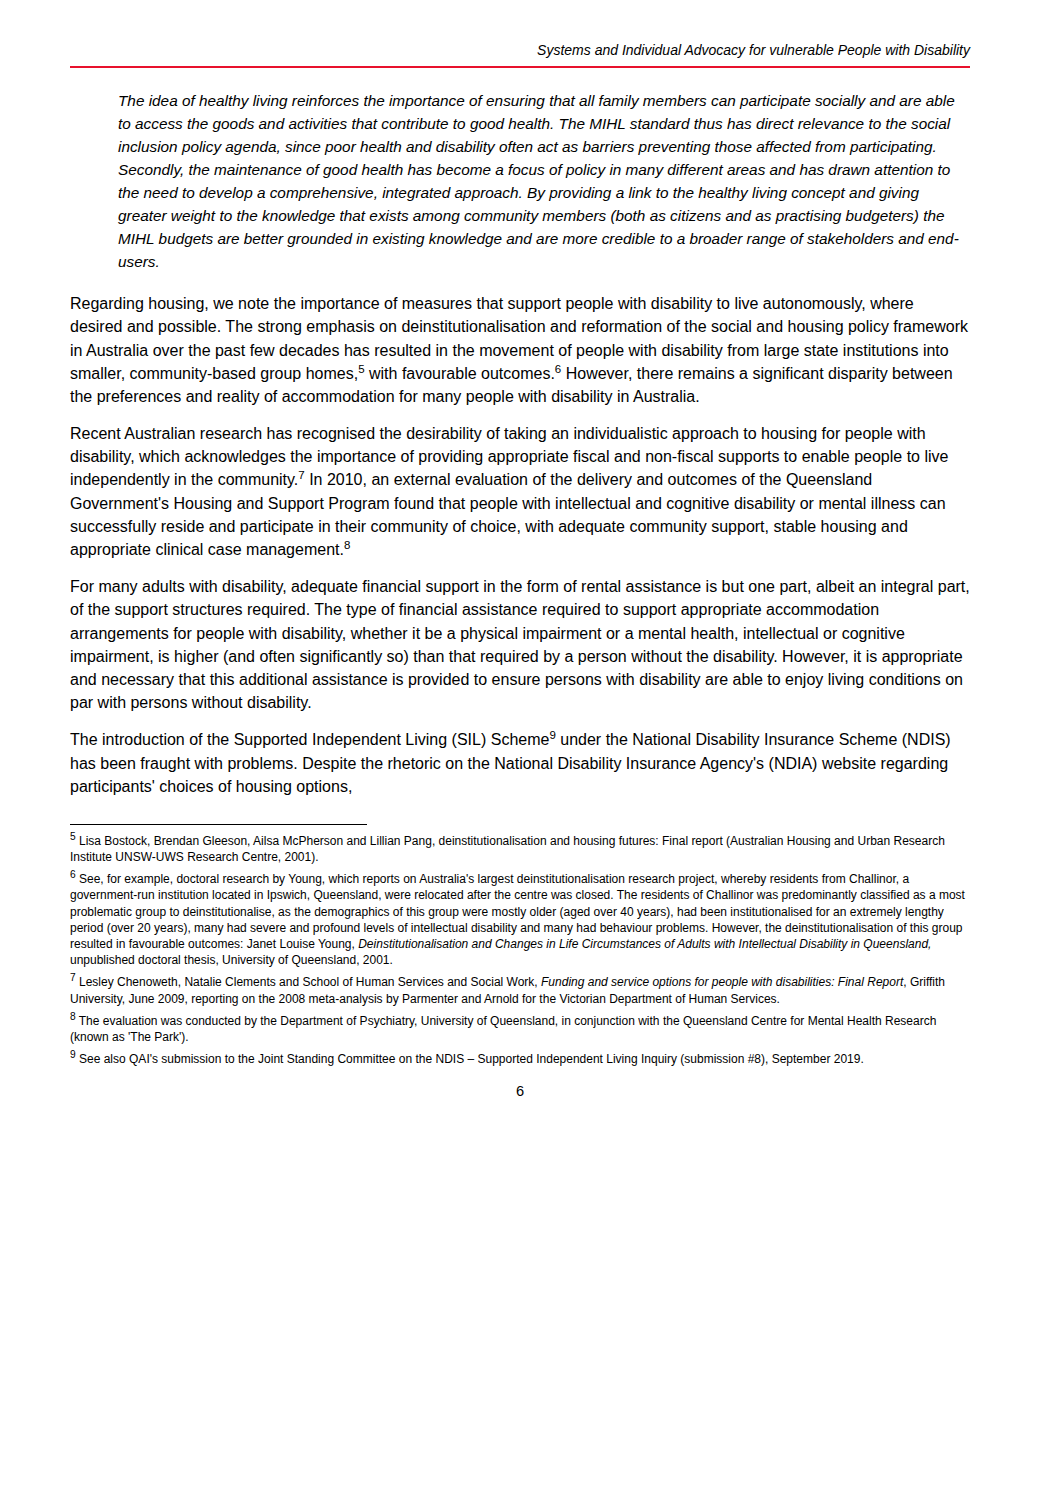Systems and Individual Advocacy for vulnerable People with Disability
The idea of healthy living reinforces the importance of ensuring that all family members can participate socially and are able to access the goods and activities that contribute to good health. The MIHL standard thus has direct relevance to the social inclusion policy agenda, since poor health and disability often act as barriers preventing those affected from participating. Secondly, the maintenance of good health has become a focus of policy in many different areas and has drawn attention to the need to develop a comprehensive, integrated approach. By providing a link to the healthy living concept and giving greater weight to the knowledge that exists among community members (both as citizens and as practising budgeters) the MIHL budgets are better grounded in existing knowledge and are more credible to a broader range of stakeholders and end-users.
Regarding housing, we note the importance of measures that support people with disability to live autonomously, where desired and possible. The strong emphasis on deinstitutionalisation and reformation of the social and housing policy framework in Australia over the past few decades has resulted in the movement of people with disability from large state institutions into smaller, community-based group homes,5 with favourable outcomes.6 However, there remains a significant disparity between the preferences and reality of accommodation for many people with disability in Australia.
Recent Australian research has recognised the desirability of taking an individualistic approach to housing for people with disability, which acknowledges the importance of providing appropriate fiscal and non-fiscal supports to enable people to live independently in the community.7 In 2010, an external evaluation of the delivery and outcomes of the Queensland Government's Housing and Support Program found that people with intellectual and cognitive disability or mental illness can successfully reside and participate in their community of choice, with adequate community support, stable housing and appropriate clinical case management.8
For many adults with disability, adequate financial support in the form of rental assistance is but one part, albeit an integral part, of the support structures required. The type of financial assistance required to support appropriate accommodation arrangements for people with disability, whether it be a physical impairment or a mental health, intellectual or cognitive impairment, is higher (and often significantly so) than that required by a person without the disability. However, it is appropriate and necessary that this additional assistance is provided to ensure persons with disability are able to enjoy living conditions on par with persons without disability.
The introduction of the Supported Independent Living (SIL) Scheme9 under the National Disability Insurance Scheme (NDIS) has been fraught with problems. Despite the rhetoric on the National Disability Insurance Agency's (NDIA) website regarding participants' choices of housing options,
5 Lisa Bostock, Brendan Gleeson, Ailsa McPherson and Lillian Pang, deinstitutionalisation and housing futures: Final report (Australian Housing and Urban Research Institute UNSW-UWS Research Centre, 2001).
6 See, for example, doctoral research by Young, which reports on Australia's largest deinstitutionalisation research project, whereby residents from Challinor, a government-run institution located in Ipswich, Queensland, were relocated after the centre was closed. The residents of Challinor was predominantly classified as a most problematic group to deinstitutionalise, as the demographics of this group were mostly older (aged over 40 years), had been institutionalised for an extremely lengthy period (over 20 years), many had severe and profound levels of intellectual disability and many had behaviour problems. However, the deinstitutionalisation of this group resulted in favourable outcomes: Janet Louise Young, Deinstitutionalisation and Changes in Life Circumstances of Adults with Intellectual Disability in Queensland, unpublished doctoral thesis, University of Queensland, 2001.
7 Lesley Chenoweth, Natalie Clements and School of Human Services and Social Work, Funding and service options for people with disabilities: Final Report, Griffith University, June 2009, reporting on the 2008 meta-analysis by Parmenter and Arnold for the Victorian Department of Human Services.
8 The evaluation was conducted by the Department of Psychiatry, University of Queensland, in conjunction with the Queensland Centre for Mental Health Research (known as 'The Park').
9 See also QAI's submission to the Joint Standing Committee on the NDIS – Supported Independent Living Inquiry (submission #8), September 2019.
6